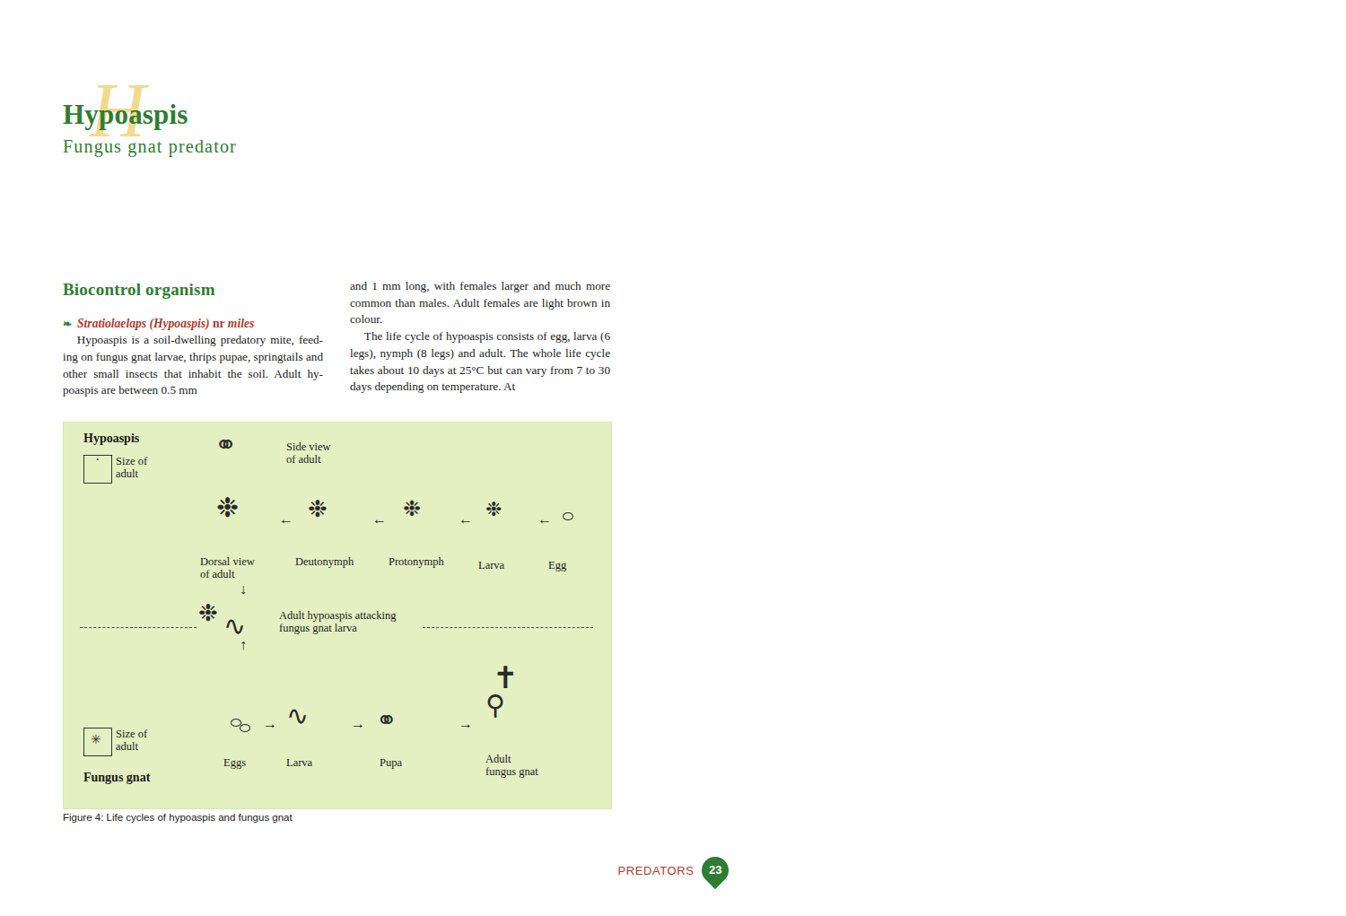H
Hypoaspis
Fungus gnat predator
Biocontrol organism
❧Stratiolaelaps (Hypoaspis) nr miles
Hypoaspis is a soil-dwelling predatory mite, feeding on fungus gnat larvae, thrips pupae, springtails and other small insects that inhabit the soil. Adult hypoaspis are between 0.5 mm
and 1 mm long, with females larger and much more common than males. Adult females are light brown in colour.
The life cycle of hypoaspis consists of egg, larva (6 legs), nymph (8 legs) and adult. The whole life cycle takes about 10 days at 25°C but can vary from 7 to 30 days depending on temperature. At
Hypoaspis
Size of
adult
⚭
Side view
of adult
❉
❉
❉
❉
←
←
←
←
Dorsal view
of adult
Deutonymph
Protonymph
Larva
Egg
↓
❉
∿
Adult hypoaspis attacking
fungus gnat larva
↑
→
∿
→
⚭
→
✝
⚲
Eggs
Larva
Pupa
Adult
fungus gnat
Size of
adult
Fungus gnat
Figure 4: Life cycles of hypoaspis and fungus gnat
PREDATORS 23